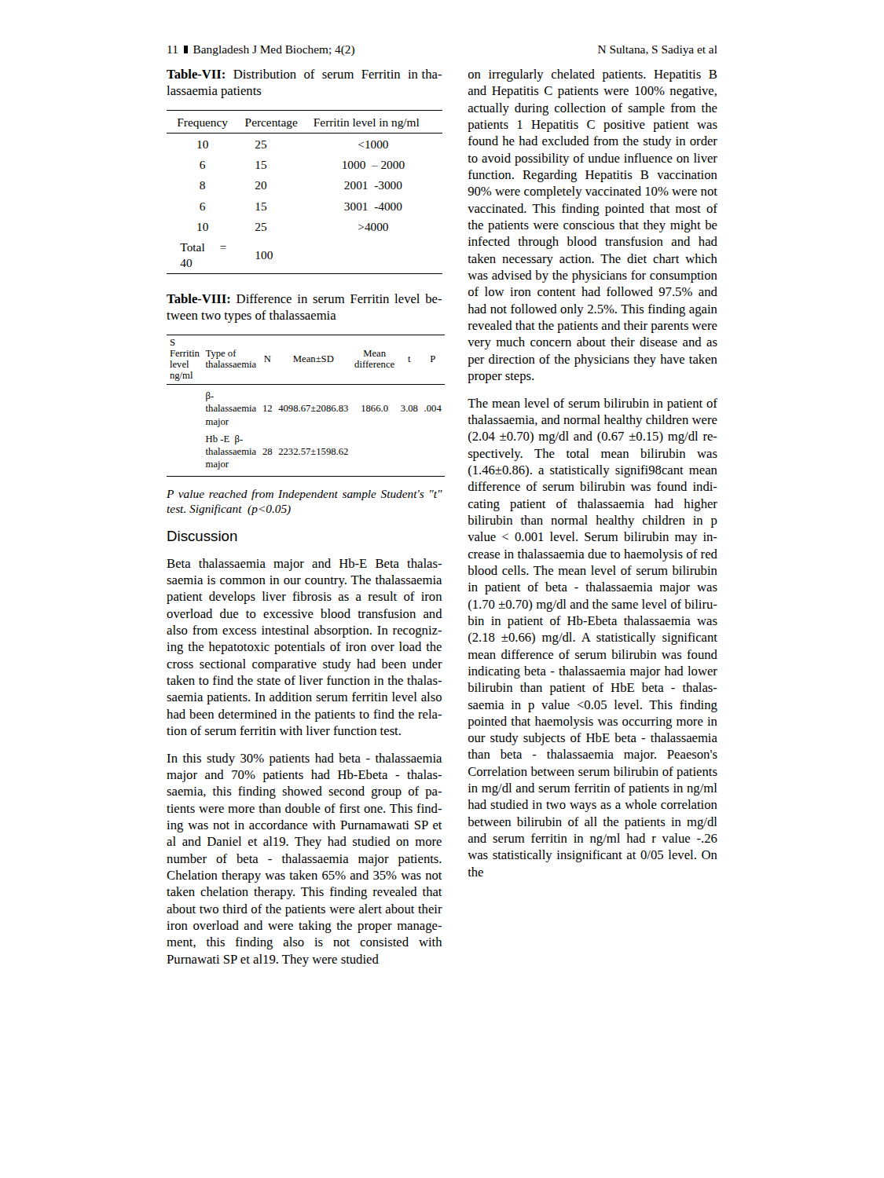11 Bangladesh J Med Biochem; 4(2)
N Sultana, S Sadiya et al
Table-VII: Distribution of serum Ferritin in thalassaemia patients
| Frequency | Percentage | Ferritin level in ng/ml |
| --- | --- | --- |
| 10 | 25 | <1000 |
| 6 | 15 | 1000 – 2000 |
| 8 | 20 | 2001 -3000 |
| 6 | 15 | 3001 -4000 |
| 10 | 25 | >4000 |
| Total = 40 | 100 | |
Table-VIII: Difference in serum Ferritin level between two types of thalassaemia
| S Ferritin level ng/ml | Type of thalassaemia | N | Mean ± SD | Mean difference | t | P |
| --- | --- | --- | --- | --- | --- | --- |
| | β-thalassaemia major | 12 | 4098.67 ± 2086.83 | 1866.0 | 3.08 | .004 |
| | Hb -E β-thalassaemia major | 28 | 2232.57 ± 1598.62 | | | |
P value reached from Independent sample Student's "t" test. Significant (p<0.05)
Discussion
Beta thalassaemia major and Hb-E Beta thalassaemia is common in our country. The thalassaemia patient develops liver fibrosis as a result of iron overload due to excessive blood transfusion and also from excess intestinal absorption. In recognizing the hepatotoxic potentials of iron over load the cross sectional comparative study had been under taken to find the state of liver function in the thalassaemia patients. In addition serum ferritin level also had been determined in the patients to find the relation of serum ferritin with liver function test.
In this study 30% patients had beta - thalassaemia major and 70% patients had Hb-Ebeta - thalassaemia, this finding showed second group of patients were more than double of first one. This finding was not in accordance with Purnamawati SP et al and Daniel et al19. They had studied on more number of beta - thalassaemia major patients. Chelation therapy was taken 65% and 35% was not taken chelation therapy. This finding revealed that about two third of the patients were alert about their iron overload and were taking the proper management, this finding also is not consisted with Purnawati SP et al19. They were studied
on irregularly chelated patients. Hepatitis B and Hepatitis C patients were 100% negative, actually during collection of sample from the patients 1 Hepatitis C positive patient was found he had excluded from the study in order to avoid possibility of undue influence on liver function. Regarding Hepatitis B vaccination 90% were completely vaccinated 10% were not vaccinated. This finding pointed that most of the patients were conscious that they might be infected through blood transfusion and had taken necessary action. The diet chart which was advised by the physicians for consumption of low iron content had followed 97.5% and had not followed only 2.5%. This finding again revealed that the patients and their parents were very much concern about their disease and as per direction of the physicians they have taken proper steps.
The mean level of serum bilirubin in patient of thalassaemia, and normal healthy children were (2.04 ±0.70) mg/dl and (0.67 ±0.15) mg/dl respectively. The total mean bilirubin was (1.46±0.86). a statistically signifi98cant mean difference of serum bilirubin was found indicating patient of thalassaemia had higher bilirubin than normal healthy children in p value < 0.001 level. Serum bilirubin may increase in thalassaemia due to haemolysis of red blood cells. The mean level of serum bilirubin in patient of beta - thalassaemia major was (1.70 ±0.70) mg/dl and the same level of bilirubin in patient of Hb-Ebeta thalassaemia was (2.18 ±0.66) mg/dl. A statistically significant mean difference of serum bilirubin was found indicating beta - thalassaemia major had lower bilirubin than patient of HbE beta - thalassaemia in p value <0.05 level. This finding pointed that haemolysis was occurring more in our study subjects of HbE beta - thalassaemia than beta - thalassaemia major. Peaeson's Correlation between serum bilirubin of patients in mg/dl and serum ferritin of patients in ng/ml had studied in two ways as a whole correlation between bilirubin of all the patients in mg/dl and serum ferritin in ng/ml had r value -.26 was statistically insignificant at 0/05 level. On the